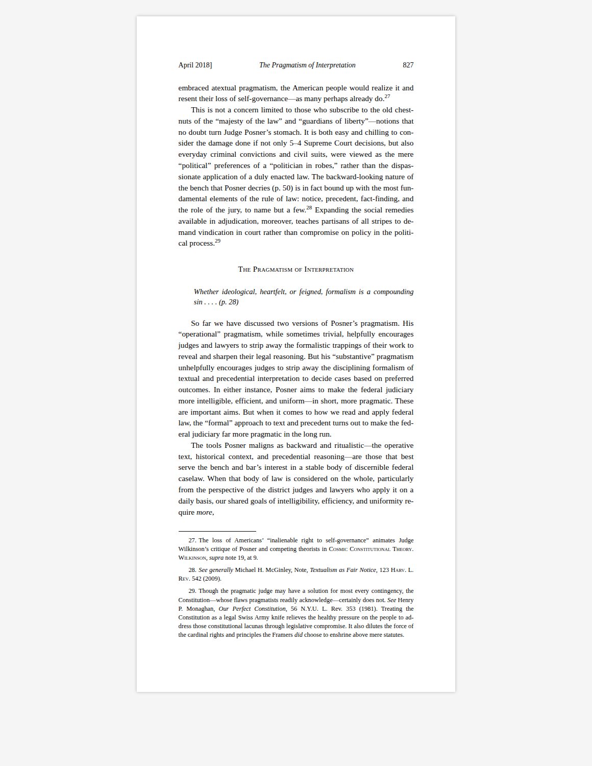April 2018] The Pragmatism of Interpretation 827
embraced atextual pragmatism, the American people would realize it and resent their loss of self-governance—as many perhaps already do.27
This is not a concern limited to those who subscribe to the old chestnuts of the “majesty of the law” and “guardians of liberty”—notions that no doubt turn Judge Posner’s stomach. It is both easy and chilling to consider the damage done if not only 5–4 Supreme Court decisions, but also everyday criminal convictions and civil suits, were viewed as the mere “political” preferences of a “politician in robes,” rather than the dispassionate application of a duly enacted law. The backward-looking nature of the bench that Posner decries (p. 50) is in fact bound up with the most fundamental elements of the rule of law: notice, precedent, fact-finding, and the role of the jury, to name but a few.28 Expanding the social remedies available in adjudication, moreover, teaches partisans of all stripes to demand vindication in court rather than compromise on policy in the political process.29
The Pragmatism of Interpretation
Whether ideological, heartfelt, or feigned, formalism is a compounding sin . . . . (p. 28)
So far we have discussed two versions of Posner’s pragmatism. His “operational” pragmatism, while sometimes trivial, helpfully encourages judges and lawyers to strip away the formalistic trappings of their work to reveal and sharpen their legal reasoning. But his “substantive” pragmatism unhelpfully encourages judges to strip away the disciplining formalism of textual and precedential interpretation to decide cases based on preferred outcomes. In either instance, Posner aims to make the federal judiciary more intelligible, efficient, and uniform—in short, more pragmatic. These are important aims. But when it comes to how we read and apply federal law, the “formal” approach to text and precedent turns out to make the federal judiciary far more pragmatic in the long run.
The tools Posner maligns as backward and ritualistic—the operative text, historical context, and precedential reasoning—are those that best serve the bench and bar’s interest in a stable body of discernible federal caselaw. When that body of law is considered on the whole, particularly from the perspective of the district judges and lawyers who apply it on a daily basis, our shared goals of intelligibility, efficiency, and uniformity require more,
27. The loss of Americans’ “inalienable right to self-governance” animates Judge Wilkinson’s critique of Posner and competing theorists in Cosmic Constitutional Theory. Wilkinson, supra note 19, at 9.
28. See generally Michael H. McGinley, Note, Textualism as Fair Notice, 123 Harv. L. Rev. 542 (2009).
29. Though the pragmatic judge may have a solution for most every contingency, the Constitution—whose flaws pragmatists readily acknowledge—certainly does not. See Henry P. Monaghan, Our Perfect Constitution, 56 N.Y.U. L. Rev. 353 (1981). Treating the Constitution as a legal Swiss Army knife relieves the healthy pressure on the people to address those constitutional lacunas through legislative compromise. It also dilutes the force of the cardinal rights and principles the Framers did choose to enshrine above mere statutes.